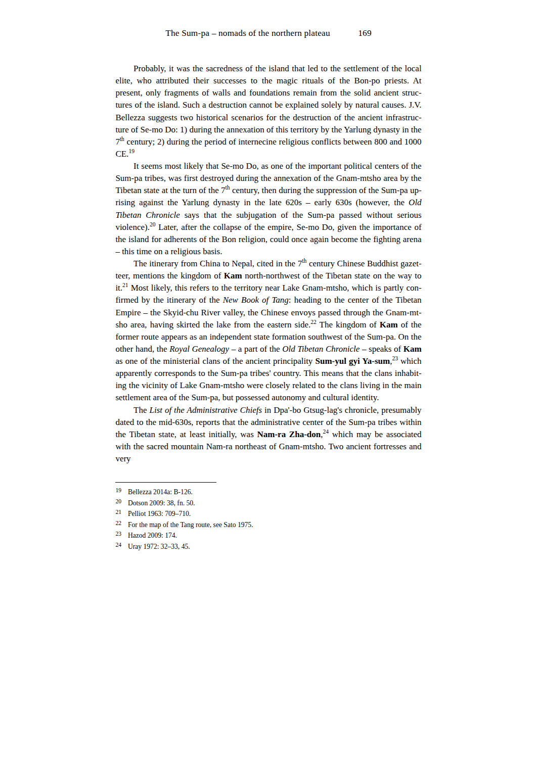The Sum-pa – nomads of the northern plateau 169
Probably, it was the sacredness of the island that led to the settlement of the local elite, who attributed their successes to the magic rituals of the Bon-po priests. At present, only fragments of walls and foundations remain from the solid ancient structures of the island. Such a destruction cannot be explained solely by natural causes. J.V. Bellezza suggests two historical scenarios for the destruction of the ancient infrastructure of Se-mo Do: 1) during the annexation of this territory by the Yarlung dynasty in the 7th century; 2) during the period of internecine religious conflicts between 800 and 1000 CE.19
It seems most likely that Se-mo Do, as one of the important political centers of the Sum-pa tribes, was first destroyed during the annexation of the Gnam-mtsho area by the Tibetan state at the turn of the 7th century, then during the suppression of the Sum-pa uprising against the Yarlung dynasty in the late 620s – early 630s (however, the Old Tibetan Chronicle says that the subjugation of the Sum-pa passed without serious violence).20 Later, after the collapse of the empire, Se-mo Do, given the importance of the island for adherents of the Bon religion, could once again become the fighting arena – this time on a religious basis.
The itinerary from China to Nepal, cited in the 7th century Chinese Buddhist gazetteer, mentions the kingdom of Kam north-northwest of the Tibetan state on the way to it.21 Most likely, this refers to the territory near Lake Gnam-mtsho, which is partly confirmed by the itinerary of the New Book of Tang: heading to the center of the Tibetan Empire – the Skyid-chu River valley, the Chinese envoys passed through the Gnam-mtsho area, having skirted the lake from the eastern side.22 The kingdom of Kam of the former route appears as an independent state formation southwest of the Sum-pa. On the other hand, the Royal Genealogy – a part of the Old Tibetan Chronicle – speaks of Kam as one of the ministerial clans of the ancient principality Sum-yul gyi Ya-sum,23 which apparently corresponds to the Sum-pa tribes' country. This means that the clans inhabiting the vicinity of Lake Gnam-mtsho were closely related to the clans living in the main settlement area of the Sum-pa, but possessed autonomy and cultural identity.
The List of the Administrative Chiefs in Dpa'-bo Gtsug-lag's chronicle, presumably dated to the mid-630s, reports that the administrative center of the Sum-pa tribes within the Tibetan state, at least initially, was Nam-ra Zha-don,24 which may be associated with the sacred mountain Nam-ra northeast of Gnam-mtsho. Two ancient fortresses and very
19 Bellezza 2014a: B-126.
20 Dotson 2009: 38, fn. 50.
21 Pelliot 1963: 709–710.
22 For the map of the Tang route, see Sato 1975.
23 Hazod 2009: 174.
24 Uray 1972: 32–33, 45.